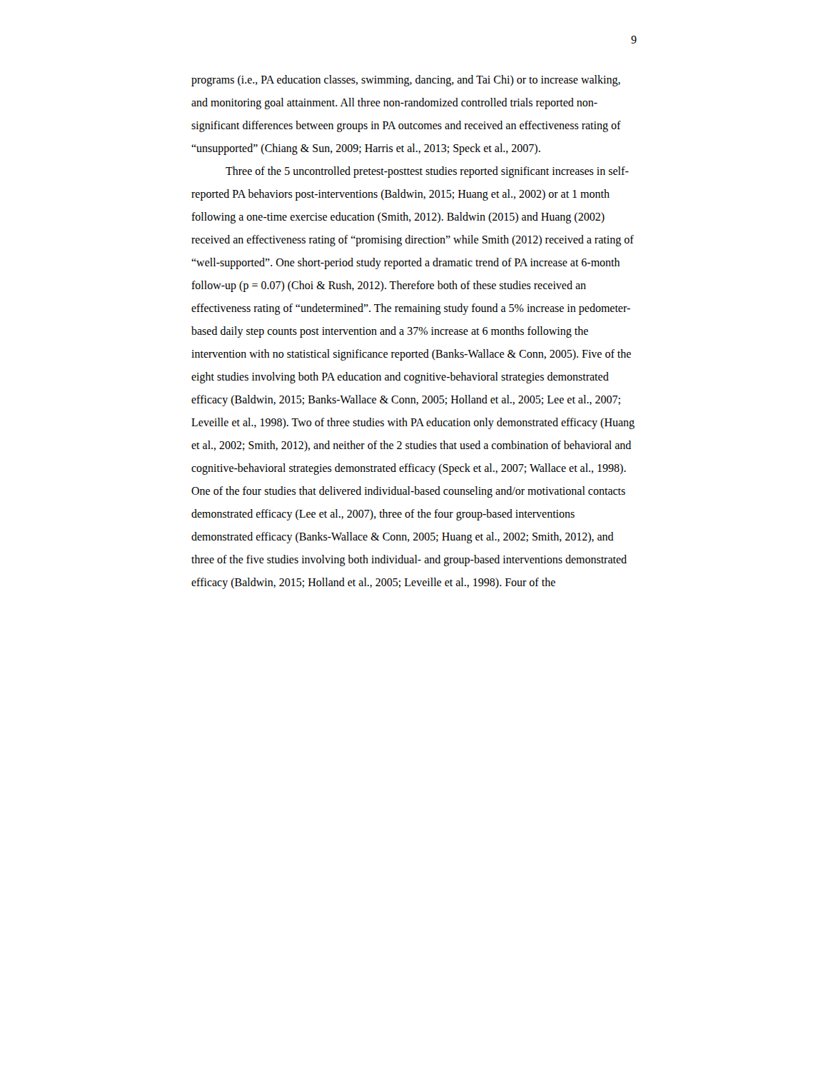9
programs (i.e., PA education classes, swimming, dancing, and Tai Chi) or to increase walking, and monitoring goal attainment. All three non-randomized controlled trials reported non-significant differences between groups in PA outcomes and received an effectiveness rating of “unsupported” (Chiang & Sun, 2009; Harris et al., 2013; Speck et al., 2007).
Three of the 5 uncontrolled pretest-posttest studies reported significant increases in self-reported PA behaviors post-interventions (Baldwin, 2015; Huang et al., 2002) or at 1 month following a one-time exercise education (Smith, 2012). Baldwin (2015) and Huang (2002) received an effectiveness rating of “promising direction” while Smith (2012) received a rating of “well-supported”. One short-period study reported a dramatic trend of PA increase at 6-month follow-up (p = 0.07) (Choi & Rush, 2012). Therefore both of these studies received an effectiveness rating of “undetermined”. The remaining study found a 5% increase in pedometer-based daily step counts post intervention and a 37% increase at 6 months following the intervention with no statistical significance reported (Banks-Wallace & Conn, 2005). Five of the eight studies involving both PA education and cognitive-behavioral strategies demonstrated efficacy (Baldwin, 2015; Banks-Wallace & Conn, 2005; Holland et al., 2005; Lee et al., 2007; Leveille et al., 1998). Two of three studies with PA education only demonstrated efficacy (Huang et al., 2002; Smith, 2012), and neither of the 2 studies that used a combination of behavioral and cognitive-behavioral strategies demonstrated efficacy (Speck et al., 2007; Wallace et al., 1998). One of the four studies that delivered individual-based counseling and/or motivational contacts demonstrated efficacy (Lee et al., 2007), three of the four group-based interventions demonstrated efficacy (Banks-Wallace & Conn, 2005; Huang et al., 2002; Smith, 2012), and three of the five studies involving both individual- and group-based interventions demonstrated efficacy (Baldwin, 2015; Holland et al., 2005; Leveille et al., 1998). Four of the